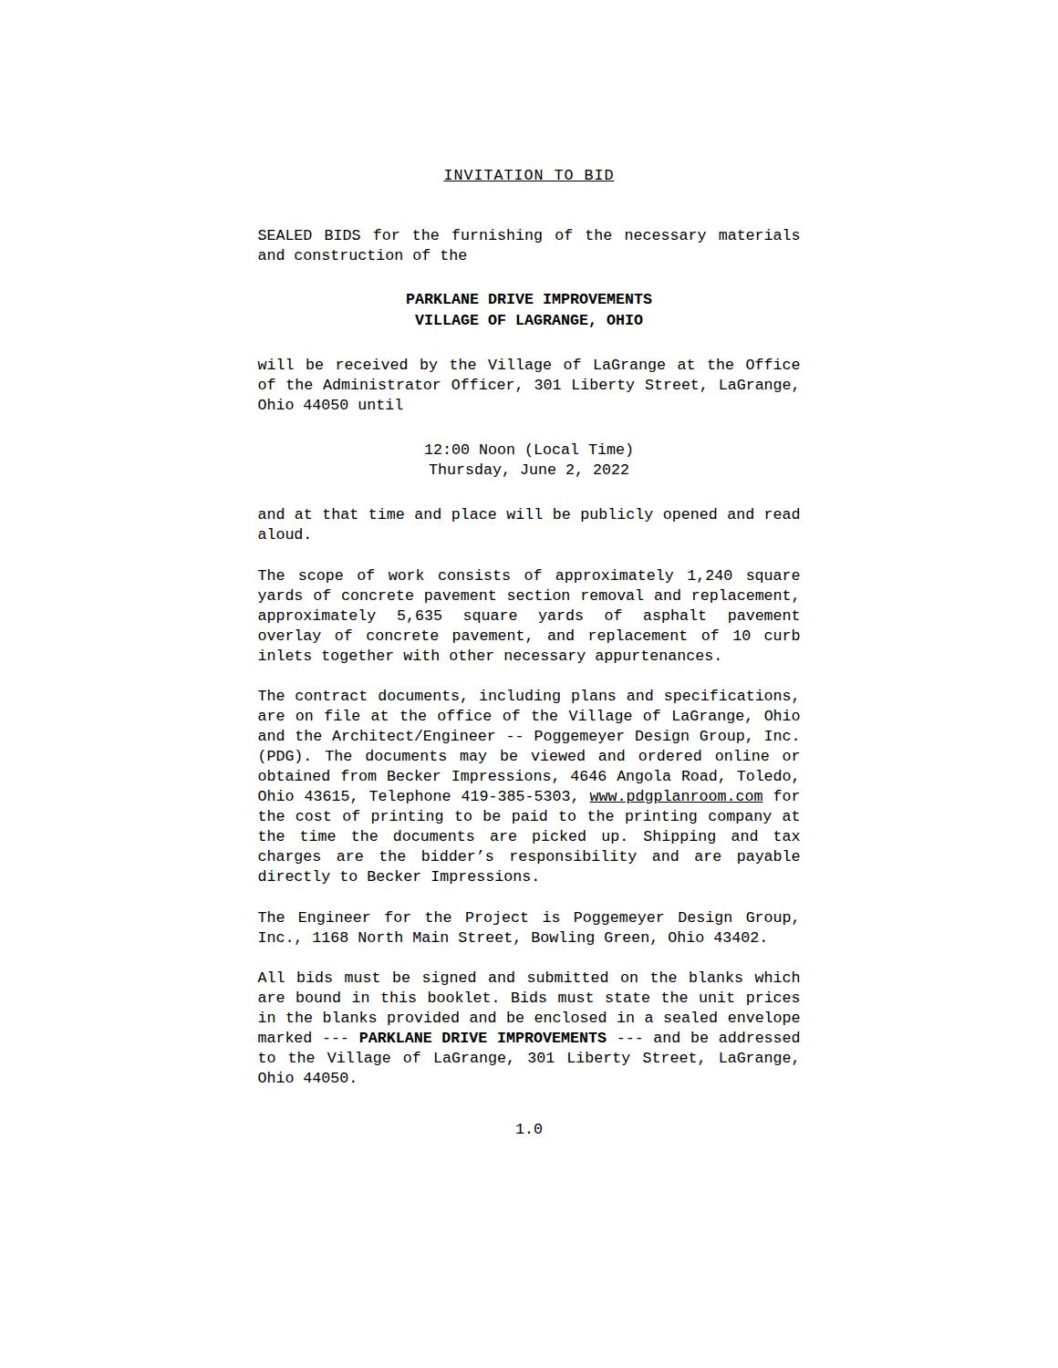INVITATION TO BID
SEALED BIDS for the furnishing of the necessary materials and construction of the
PARKLANE DRIVE IMPROVEMENTS
VILLAGE OF LAGRANGE, OHIO
will be received by the Village of LaGrange at the Office of the Administrator Officer, 301 Liberty Street, LaGrange, Ohio 44050 until
12:00 Noon (Local Time)
Thursday, June 2, 2022
and at that time and place will be publicly opened and read aloud.
The scope of work consists of approximately 1,240 square yards of concrete pavement section removal and replacement, approximately 5,635 square yards of asphalt pavement overlay of concrete pavement, and replacement of 10 curb inlets together with other necessary appurtenances.
The contract documents, including plans and specifications, are on file at the office of the Village of LaGrange, Ohio and the Architect/Engineer -- Poggemeyer Design Group, Inc. (PDG). The documents may be viewed and ordered online or obtained from Becker Impressions, 4646 Angola Road, Toledo, Ohio 43615, Telephone 419-385-5303, www.pdgplanroom.com for the cost of printing to be paid to the printing company at the time the documents are picked up. Shipping and tax charges are the bidder’s responsibility and are payable directly to Becker Impressions.
The Engineer for the Project is Poggemeyer Design Group, Inc., 1168 North Main Street, Bowling Green, Ohio 43402.
All bids must be signed and submitted on the blanks which are bound in this booklet. Bids must state the unit prices in the blanks provided and be enclosed in a sealed envelope marked --- PARKLANE DRIVE IMPROVEMENTS --- and be addressed to the Village of LaGrange, 301 Liberty Street, LaGrange, Ohio 44050.
1.0